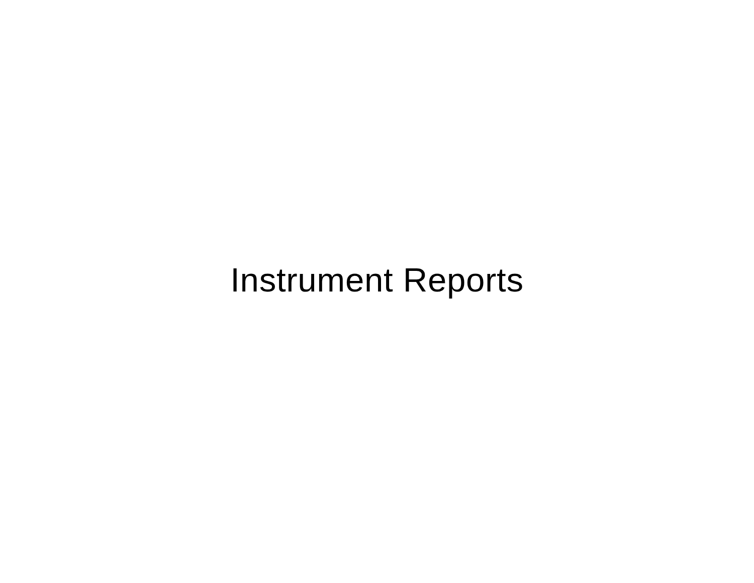Instrument Reports